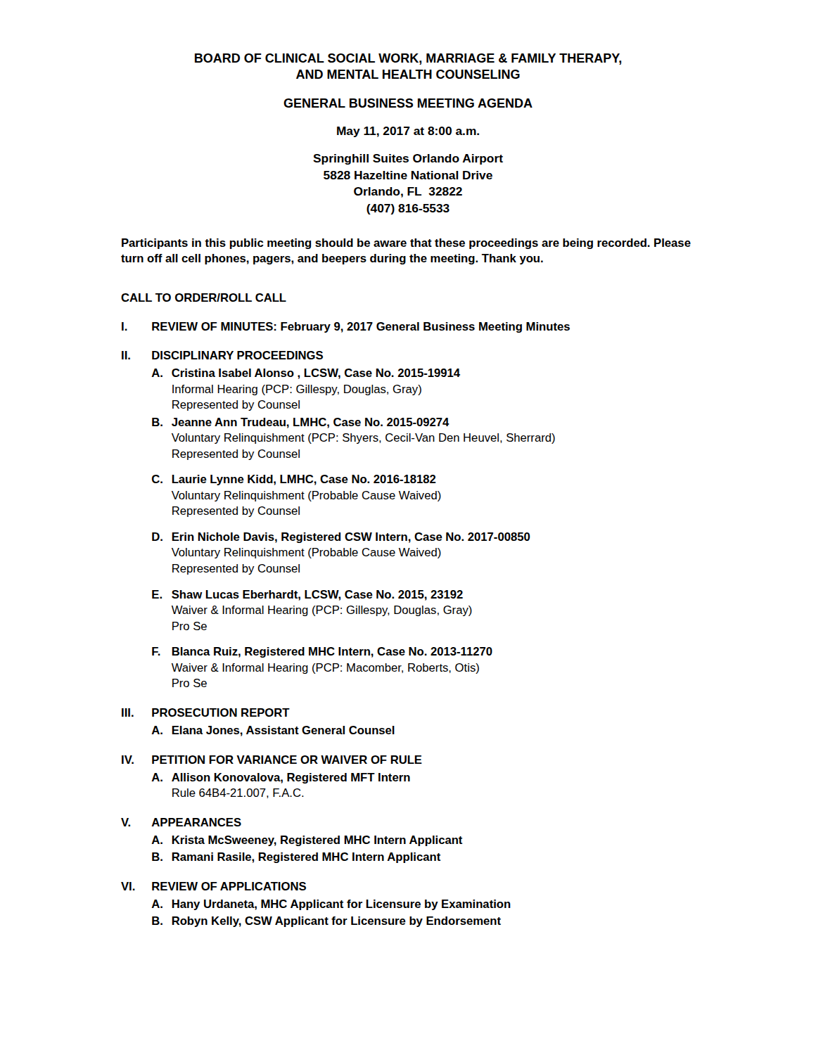BOARD OF CLINICAL SOCIAL WORK, MARRIAGE & FAMILY THERAPY,
AND MENTAL HEALTH COUNSELING
GENERAL BUSINESS MEETING AGENDA
May 11, 2017 at 8:00 a.m.
Springhill Suites Orlando Airport
5828 Hazeltine National Drive
Orlando, FL 32822
(407) 816-5533
Participants in this public meeting should be aware that these proceedings are being recorded. Please turn off all cell phones, pagers, and beepers during the meeting. Thank you.
CALL TO ORDER/ROLL CALL
I. REVIEW OF MINUTES: February 9, 2017 General Business Meeting Minutes
II. DISCIPLINARY PROCEEDINGS
A. Cristina Isabel Alonso , LCSW, Case No. 2015-19914 Informal Hearing (PCP: Gillespy, Douglas, Gray) Represented by Counsel
B. Jeanne Ann Trudeau, LMHC, Case No. 2015-09274 Voluntary Relinquishment (PCP: Shyers, Cecil-Van Den Heuvel, Sherrard) Represented by Counsel
C. Laurie Lynne Kidd, LMHC, Case No. 2016-18182 Voluntary Relinquishment (Probable Cause Waived) Represented by Counsel
D. Erin Nichole Davis, Registered CSW Intern, Case No. 2017-00850 Voluntary Relinquishment (Probable Cause Waived) Represented by Counsel
E. Shaw Lucas Eberhardt, LCSW, Case No. 2015, 23192 Waiver & Informal Hearing (PCP: Gillespy, Douglas, Gray) Pro Se
F. Blanca Ruiz, Registered MHC Intern, Case No. 2013-11270 Waiver & Informal Hearing (PCP: Macomber, Roberts, Otis) Pro Se
III. PROSECUTION REPORT
A. Elana Jones, Assistant General Counsel
IV. PETITION FOR VARIANCE OR WAIVER OF RULE
A. Allison Konovalova, Registered MFT Intern Rule 64B4-21.007, F.A.C.
V. APPEARANCES
A. Krista McSweeney, Registered MHC Intern Applicant
B. Ramani Rasile, Registered MHC Intern Applicant
VI. REVIEW OF APPLICATIONS
A. Hany Urdaneta, MHC Applicant for Licensure by Examination
B. Robyn Kelly, CSW Applicant for Licensure by Endorsement